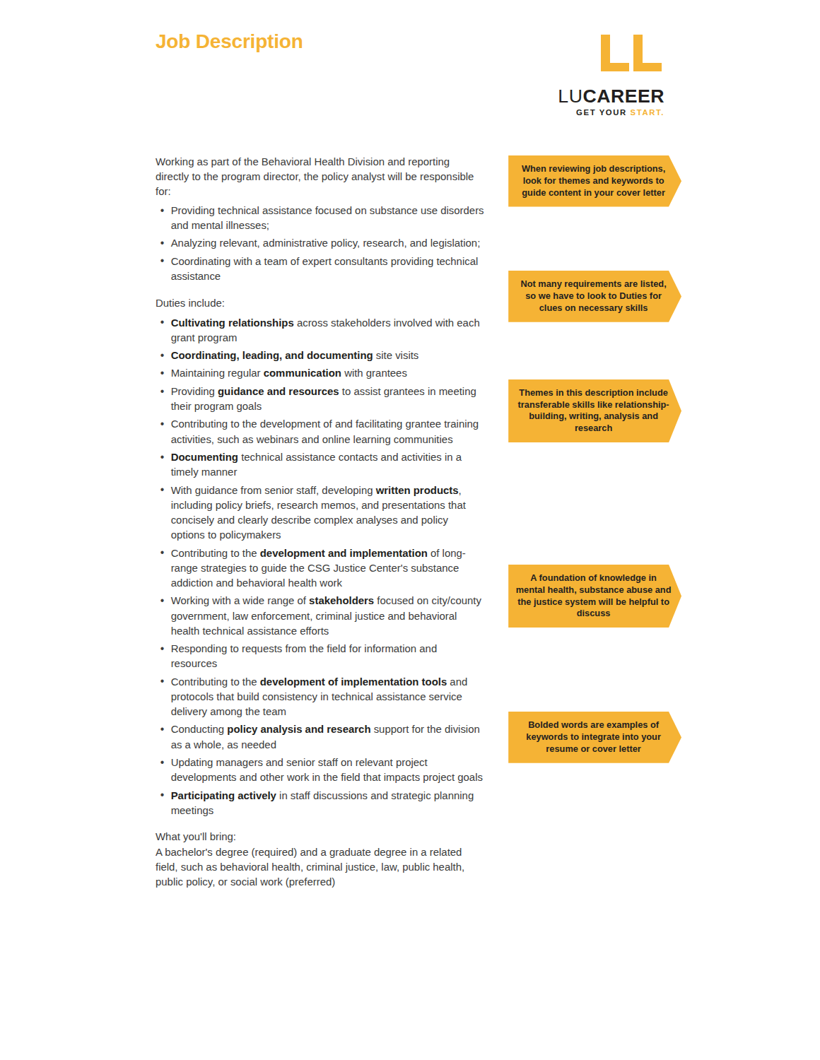Job Description
LUCAREER
GET YOUR START.
Working as part of the Behavioral Health Division and reporting directly to the program director, the policy analyst will be responsible for:
Providing technical assistance focused on substance use disorders and mental illnesses;
Analyzing relevant, administrative policy, research, and legislation;
Coordinating with a team of expert consultants providing technical assistance
Duties include:
Cultivating relationships across stakeholders involved with each grant program
Coordinating, leading, and documenting site visits
Maintaining regular communication with grantees
Providing guidance and resources to assist grantees in meeting their program goals
Contributing to the development of and facilitating grantee training activities, such as webinars and online learning communities
Documenting technical assistance contacts and activities in a timely manner
With guidance from senior staff, developing written products, including policy briefs, research memos, and presentations that concisely and clearly describe complex analyses and policy options to policymakers
Contributing to the development and implementation of long-range strategies to guide the CSG Justice Center's substance addiction and behavioral health work
Working with a wide range of stakeholders focused on city/county government, law enforcement, criminal justice and behavioral health technical assistance efforts
Responding to requests from the field for information and resources
Contributing to the development of implementation tools and protocols that build consistency in technical assistance service delivery among the team
Conducting policy analysis and research support for the division as a whole, as needed
Updating managers and senior staff on relevant project developments and other work in the field that impacts project goals
Participating actively in staff discussions and strategic planning meetings
What you'll bring:
A bachelor's degree (required) and a graduate degree in a related field, such as behavioral health, criminal justice, law, public health, public policy, or social work (preferred)
When reviewing job descriptions, look for themes and keywords to guide content in your cover letter
Not many requirements are listed, so we have to look to Duties for clues on necessary skills
Themes in this description include transferable skills like relationship-building, writing, analysis and research
A foundation of knowledge in mental health, substance abuse and the justice system will be helpful to discuss
Bolded words are examples of keywords to integrate into your resume or cover letter